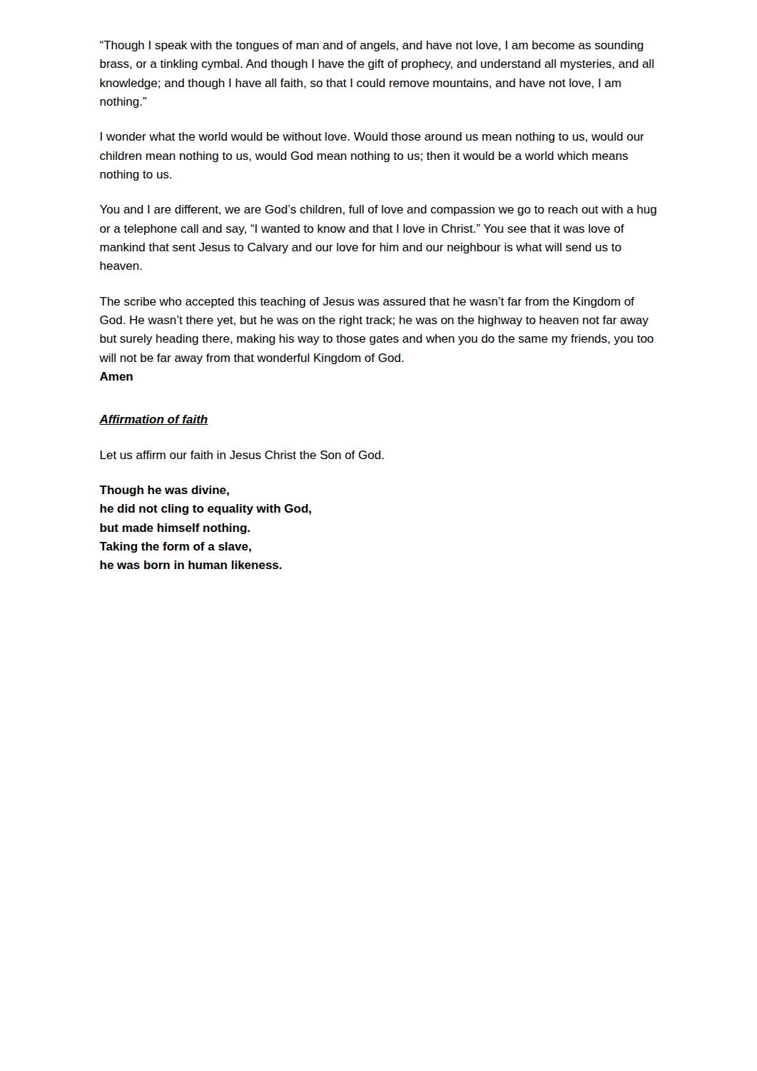“Though I speak with the tongues of man and of angels, and have not love, I am become as sounding brass, or a tinkling cymbal. And though I have the gift of prophecy, and understand all mysteries, and all knowledge; and though I have all faith, so that I could remove mountains, and have not love, I am nothing.”
I wonder what the world would be without love. Would those around us mean nothing to us, would our children mean nothing to us, would God mean nothing to us; then it would be a world which means nothing to us.
You and I are different, we are God’s children, full of love and compassion we go to reach out with a hug or a telephone call and say, “I wanted to know and that I love in Christ.” You see that it was love of mankind that sent Jesus to Calvary and our love for him and our neighbour is what will send us to heaven.
The scribe who accepted this teaching of Jesus was assured that he wasn’t far from the Kingdom of God. He wasn’t there yet, but he was on the right track; he was on the highway to heaven not far away but surely heading there, making his way to those gates and when you do the same my friends, you too will not be far away from that wonderful Kingdom of God.
Amen
Affirmation of faith
Let us affirm our faith in Jesus Christ the Son of God.
Though he was divine,
he did not cling to equality with God,
but made himself nothing.
Taking the form of a slave,
he was born in human likeness.